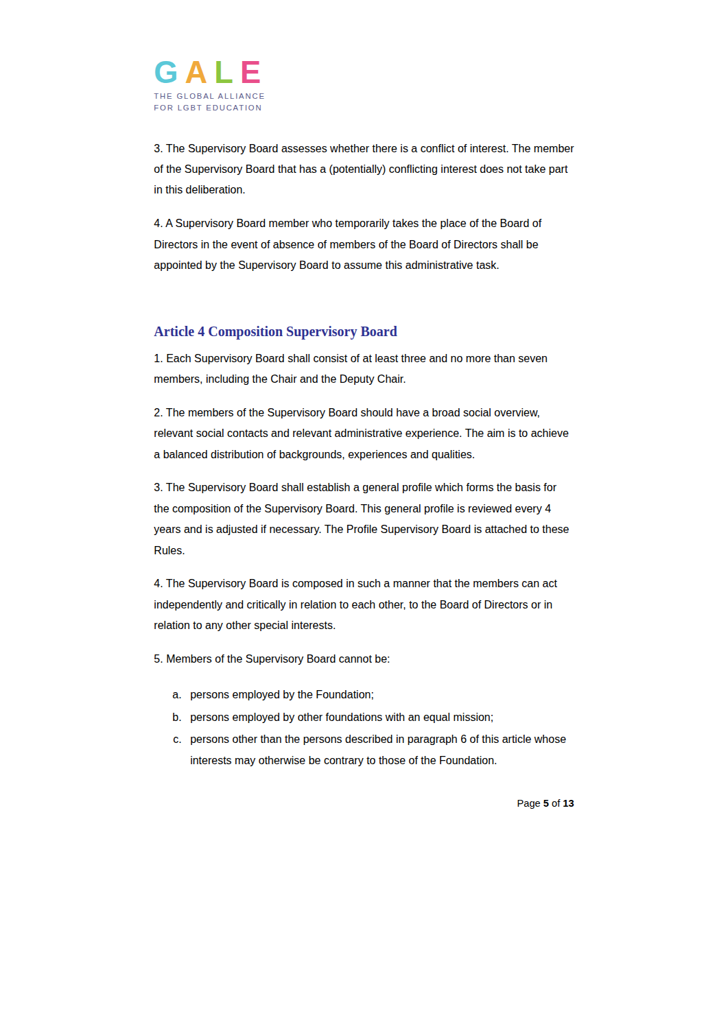GALE
THE GLOBAL ALLIANCE
FOR LGBT EDUCATION
3. The Supervisory Board assesses whether there is a conflict of interest. The member of the Supervisory Board that has a (potentially) conflicting interest does not take part in this deliberation.
4. A Supervisory Board member who temporarily takes the place of the Board of Directors in the event of absence of members of the Board of Directors shall be appointed by the Supervisory Board to assume this administrative task.
Article 4 Composition Supervisory Board
1. Each Supervisory Board shall consist of at least three and no more than seven members, including the Chair and the Deputy Chair.
2. The members of the Supervisory Board should have a broad social overview, relevant social contacts and relevant administrative experience. The aim is to achieve a balanced distribution of backgrounds, experiences and qualities.
3. The Supervisory Board shall establish a general profile which forms the basis for the composition of the Supervisory Board. This general profile is reviewed every 4 years and is adjusted if necessary. The Profile Supervisory Board is attached to these Rules.
4. The Supervisory Board is composed in such a manner that the members can act independently and critically in relation to each other, to the Board of Directors or in relation to any other special interests.
5. Members of the Supervisory Board cannot be:
persons employed by the Foundation;
persons employed by other foundations with an equal mission;
persons other than the persons described in paragraph 6 of this article whose interests may otherwise be contrary to those of the Foundation.
Page 5 of 13